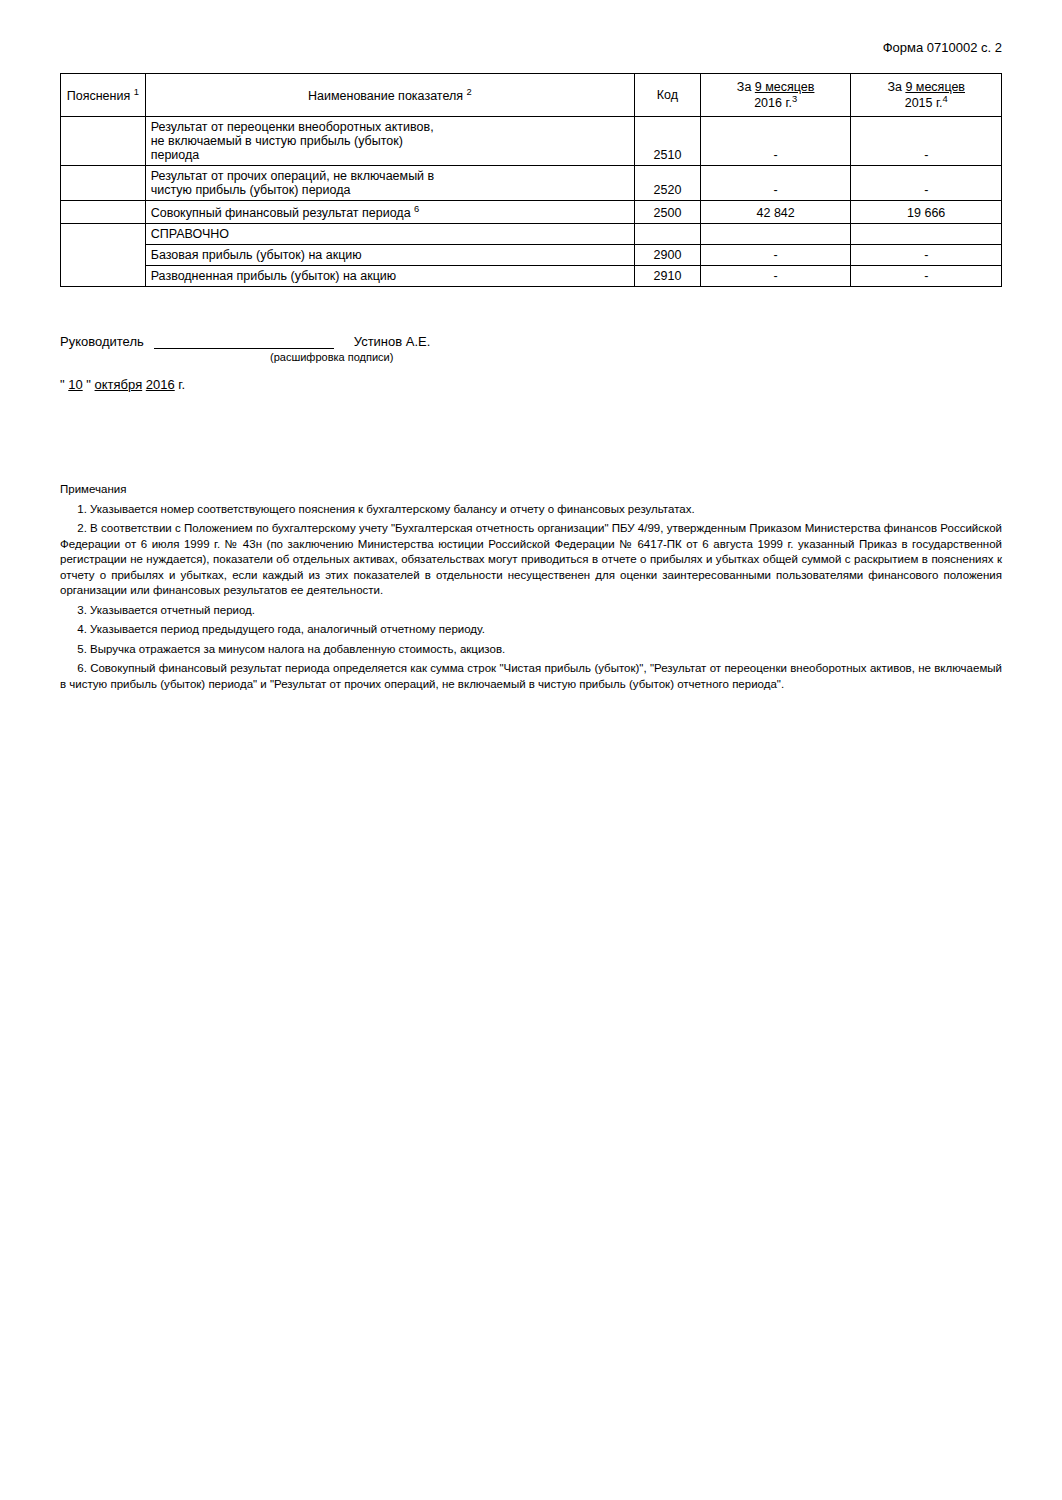Форма 0710002 с. 2
| Поясне­ния 1 | Наименование показателя 2 | Код | За 9 месяцев 2016 г. 3 | За 9 месяцев 2015 г. 4 |
| --- | --- | --- | --- | --- |
| | Результат от переоценки внеоборотных активов, не включаемый в чистую прибыль (убыток) периода | 2510 | - | - |
| | Результат от прочих операций, не включаемый в чистую прибыль (убыток) периода | 2520 | - | - |
| | Совокупный финансовый результат периода 6 | 2500 | 42 842 | 19 666 |
| | СПРАВОЧНО | | | |
| Базовая прибыль (убыток) на акцию | 2900 | - | - |
| Разводненная прибыль (убыток) на акцию | 2910 | - | - |
Руководитель Устинов А.Е.
(расшифровка подписи)
" 10 " октября 2016 г.
Примечания
1. Указывается номер соответствующего пояснения к бухгалтерскому балансу и отчету о финансовых результатах.
2. В соответствии с Положением по бухгалтерскому учету "Бухгалтерская отчетность организации" ПБУ 4/99, утвержденным Приказом Министерства финансов Российской Федерации от 6 июля 1999 г. № 43н (по заключению Министерства юстиции Российской Федерации № 6417-ПК от 6 августа 1999 г. указанный Приказ в государственной регистрации не нуждается), показатели об отдельных активах, обязательствах могут приводиться в отчете о прибылях и убытках общей суммой с раскрытием в пояснениях к отчету о прибылях и убытках, если каждый из этих показателей в отдельности несущественен для оценки заинтересованными пользователями финансового положения организации или финансовых результатов ее деятельности.
3. Указывается отчетный период.
4. Указывается период предыдущего года, аналогичный отчетному периоду.
5. Выручка отражается за минусом налога на добавленную стоимость, акцизов.
6. Совокупный финансовый результат периода определяется как сумма строк "Чистая прибыль (убыток)", "Результат от переоценки внеоборотных активов, не включаемый в чистую прибыль (убыток) периода" и "Результат от прочих операций, не включаемый в чистую прибыль (убыток) отчетного периода".